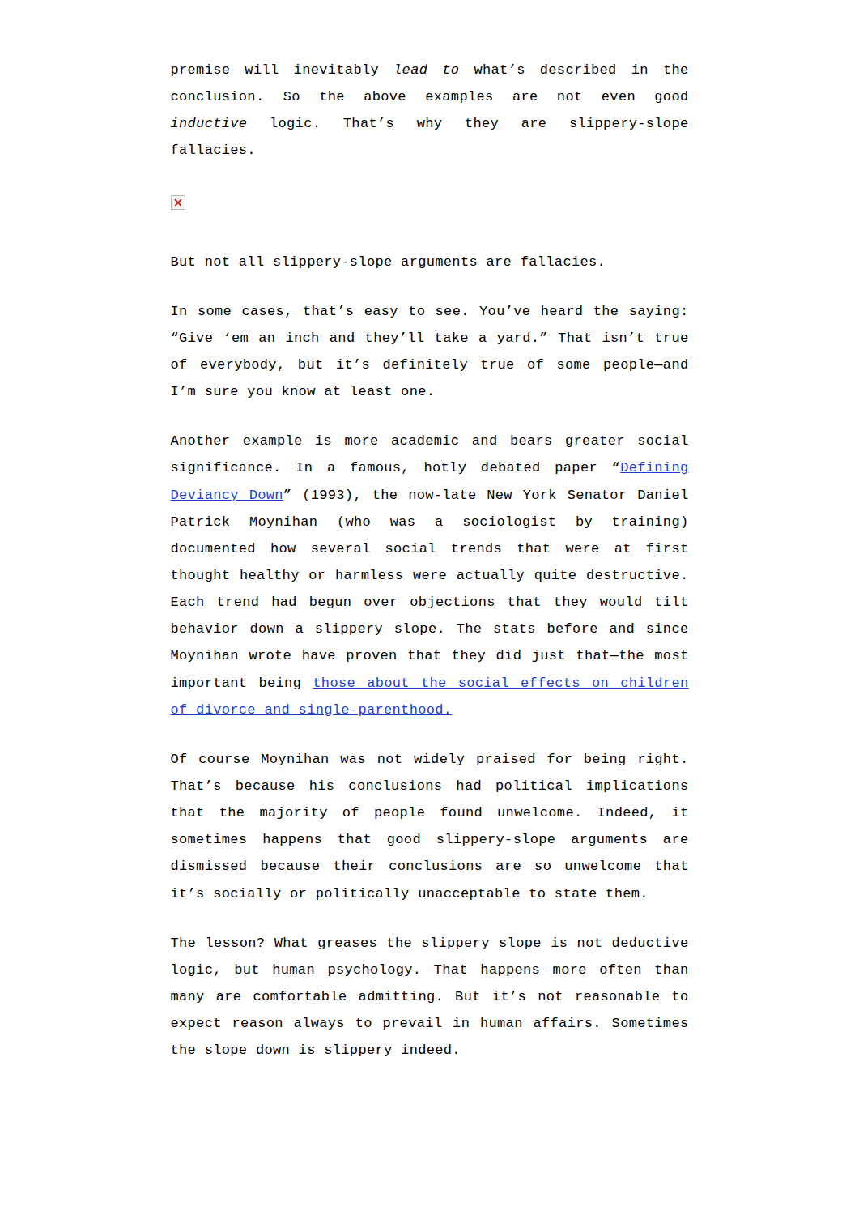premise will inevitably lead to what’s described in the conclusion. So the above examples are not even good inductive logic. That’s why they are slippery-slope fallacies.
But not all slippery-slope arguments are fallacies.
In some cases, that’s easy to see. You’ve heard the saying: “Give ‘em an inch and they’ll take a yard.” That isn’t true of everybody, but it’s definitely true of some people—and I’m sure you know at least one.
Another example is more academic and bears greater social significance. In a famous, hotly debated paper “Defining Deviancy Down” (1993), the now-late New York Senator Daniel Patrick Moynihan (who was a sociologist by training) documented how several social trends that were at first thought healthy or harmless were actually quite destructive. Each trend had begun over objections that they would tilt behavior down a slippery slope. The stats before and since Moynihan wrote have proven that they did just that—the most important being those about the social effects on children of divorce and single-parenthood.
Of course Moynihan was not widely praised for being right. That’s because his conclusions had political implications that the majority of people found unwelcome. Indeed, it sometimes happens that good slippery-slope arguments are dismissed because their conclusions are so unwelcome that it’s socially or politically unacceptable to state them.
The lesson? What greases the slippery slope is not deductive logic, but human psychology. That happens more often than many are comfortable admitting. But it’s not reasonable to expect reason always to prevail in human affairs. Sometimes the slope down is slippery indeed.